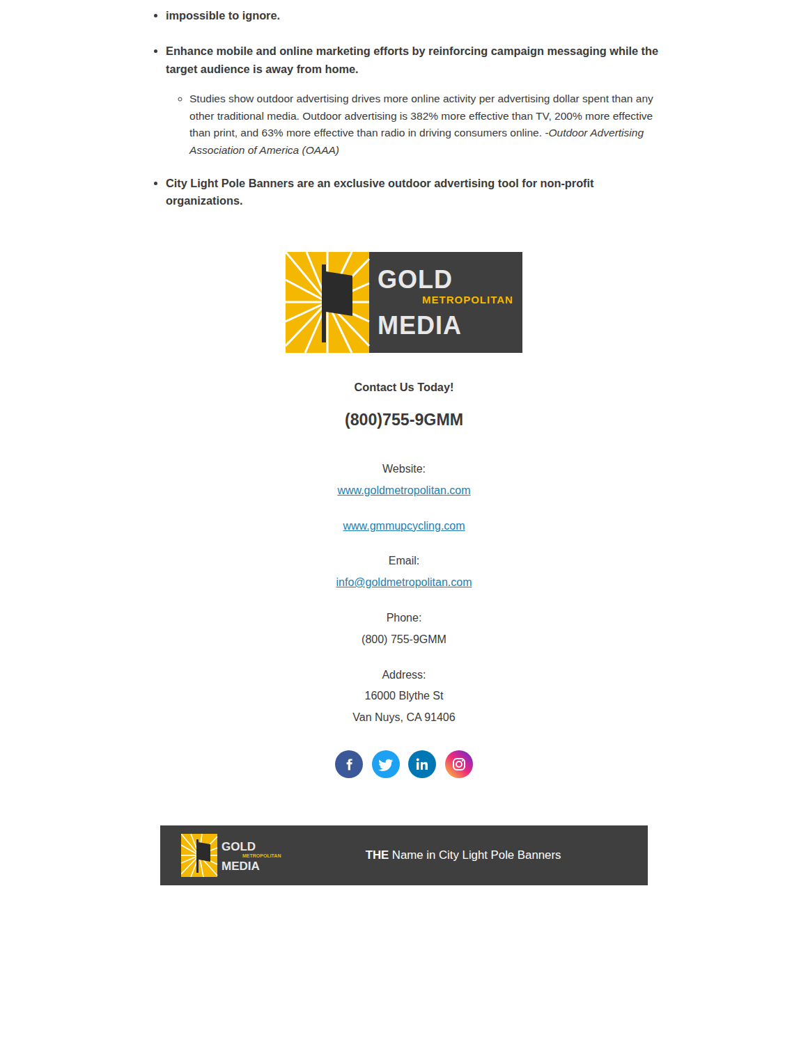impossible to ignore.
Enhance mobile and online marketing efforts by reinforcing campaign messaging while the target audience is away from home.
Studies show outdoor advertising drives more online activity per advertising dollar spent than any other traditional media. Outdoor advertising is 382% more effective than TV, 200% more effective than print, and 63% more effective than radio in driving consumers online. -Outdoor Advertising Association of America (OAAA)
City Light Pole Banners are an exclusive outdoor advertising tool for non-profit organizations.
GOLD METROPOLITAN MEDIA
Contact Us Today!
(800)755-9GMM
Website:
www.goldmetropolitan.com
www.gmmupcycling.com
Email:
info@goldmetropolitan.com
Phone:
(800) 755-9GMM
Address:
16000 Blythe St
Van Nuys, CA 91406
GOLD METROPOLITAN MEDIA
THE Name in City Light Pole Banners